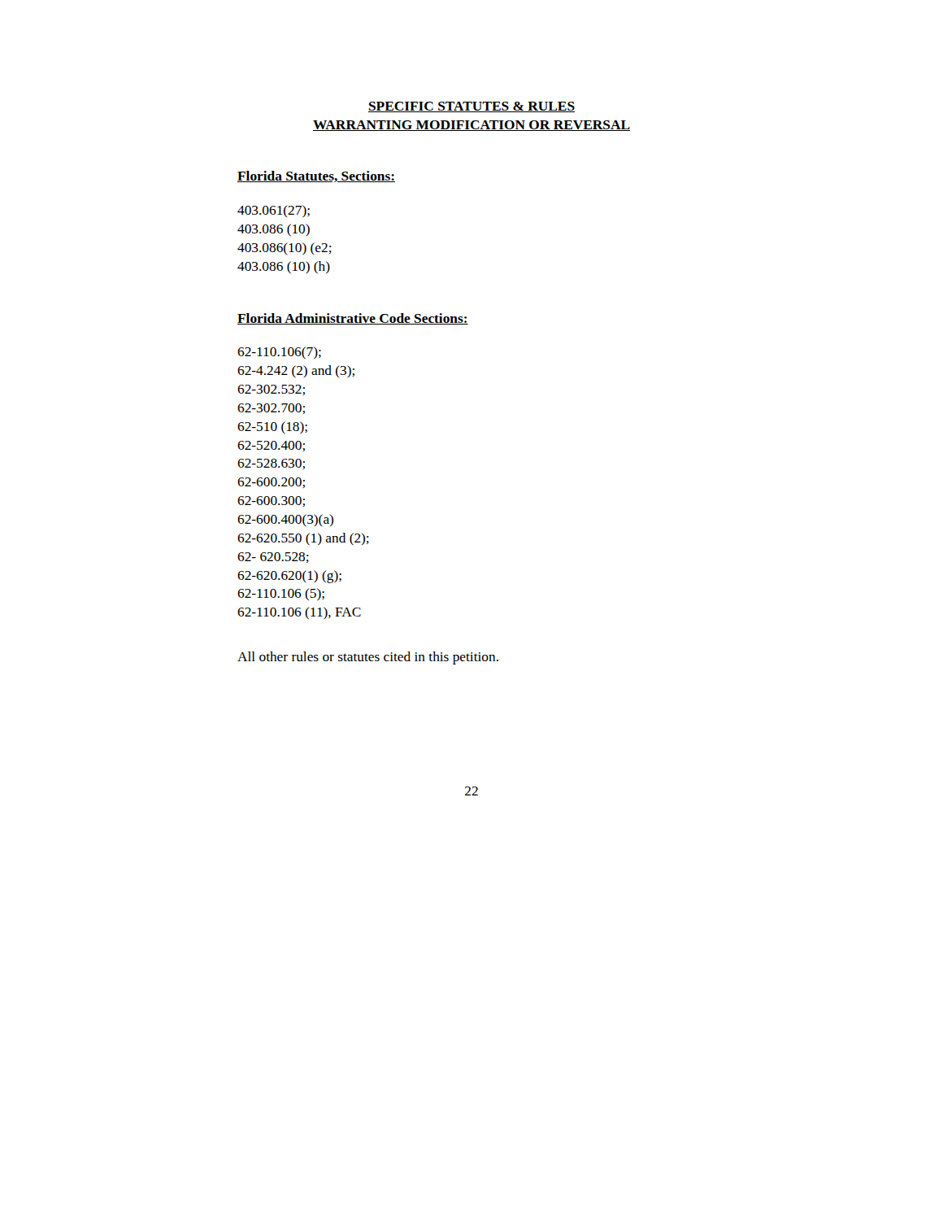SPECIFIC STATUTES & RULES WARRANTING MODIFICATION OR REVERSAL
Florida Statutes, Sections:
403.061(27);
403.086 (10)
403.086(10) (e2;
403.086 (10) (h)
Florida Administrative Code Sections:
62-110.106(7);
62-4.242 (2) and (3);
62-302.532;
62-302.700;
62-510 (18);
62-520.400;
62-528.630;
62-600.200;
62-600.300;
62-600.400(3)(a)
62-620.550 (1) and (2);
62- 620.528;
62-620.620(1) (g);
62-110.106 (5);
62-110.106 (11), FAC
All other rules or statutes cited in this petition.
22